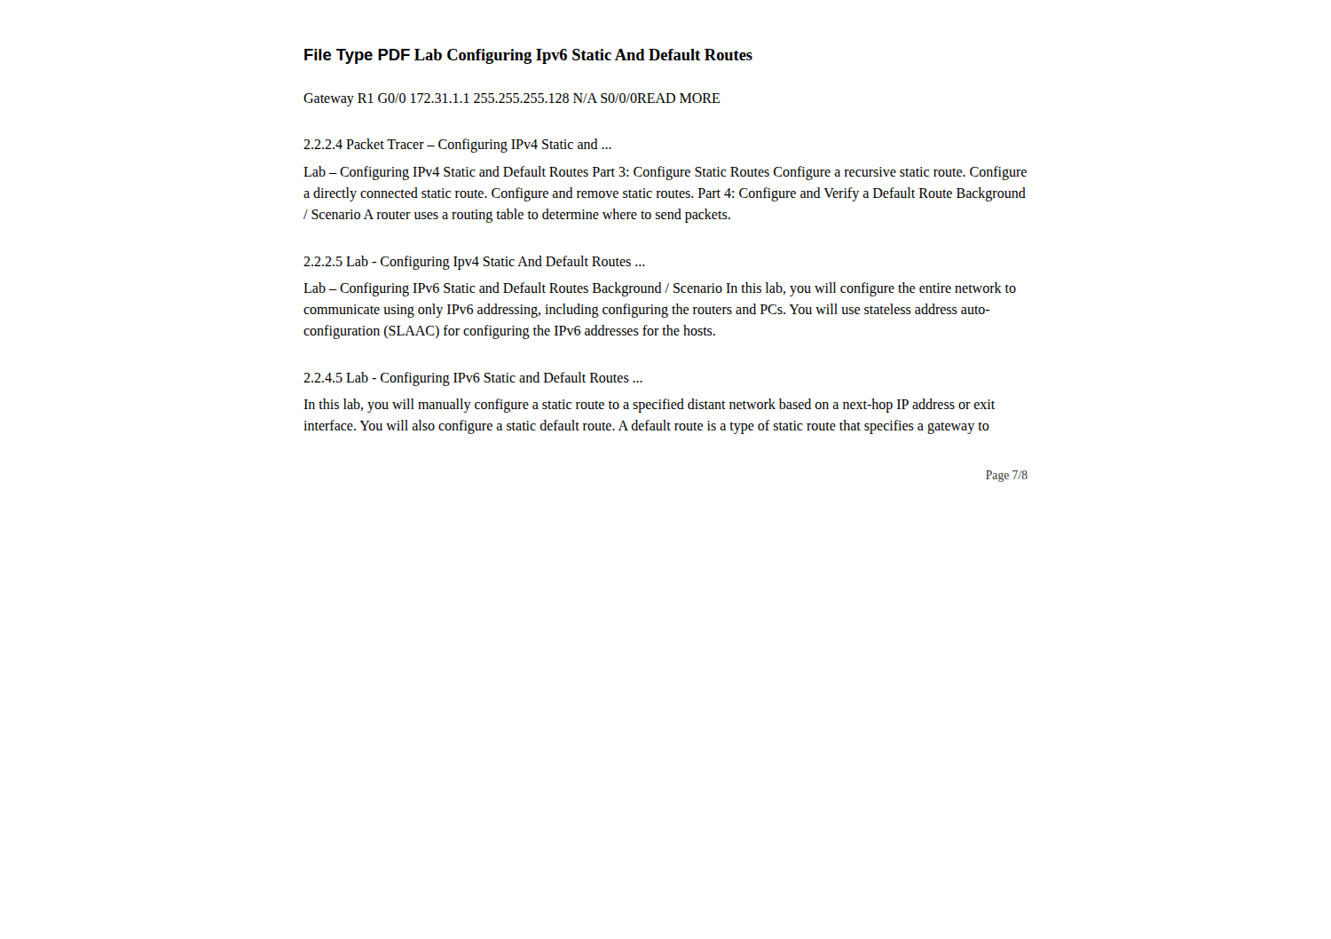File Type PDF Lab Configuring Ipv6 Static And Default Routes
Gateway R1 G0/0 172.31.1.1 255.255.255.128 N/A S0/0/0READ MORE
2.2.2.4 Packet Tracer – Configuring IPv4 Static and ...
Lab – Configuring IPv4 Static and Default Routes Part 3: Configure Static Routes Configure a recursive static route. Configure a directly connected static route. Configure and remove static routes. Part 4: Configure and Verify a Default Route Background / Scenario A router uses a routing table to determine where to send packets.
2.2.2.5 Lab - Configuring Ipv4 Static And Default Routes ...
Lab – Configuring IPv6 Static and Default Routes Background / Scenario In this lab, you will configure the entire network to communicate using only IPv6 addressing, including configuring the routers and PCs. You will use stateless address auto-configuration (SLAAC) for configuring the IPv6 addresses for the hosts.
2.2.4.5 Lab - Configuring IPv6 Static and Default Routes ...
In this lab, you will manually configure a static route to a specified distant network based on a next-hop IP address or exit interface. You will also configure a static default route. A default route is a type of static route that specifies a gateway to
Page 7/8